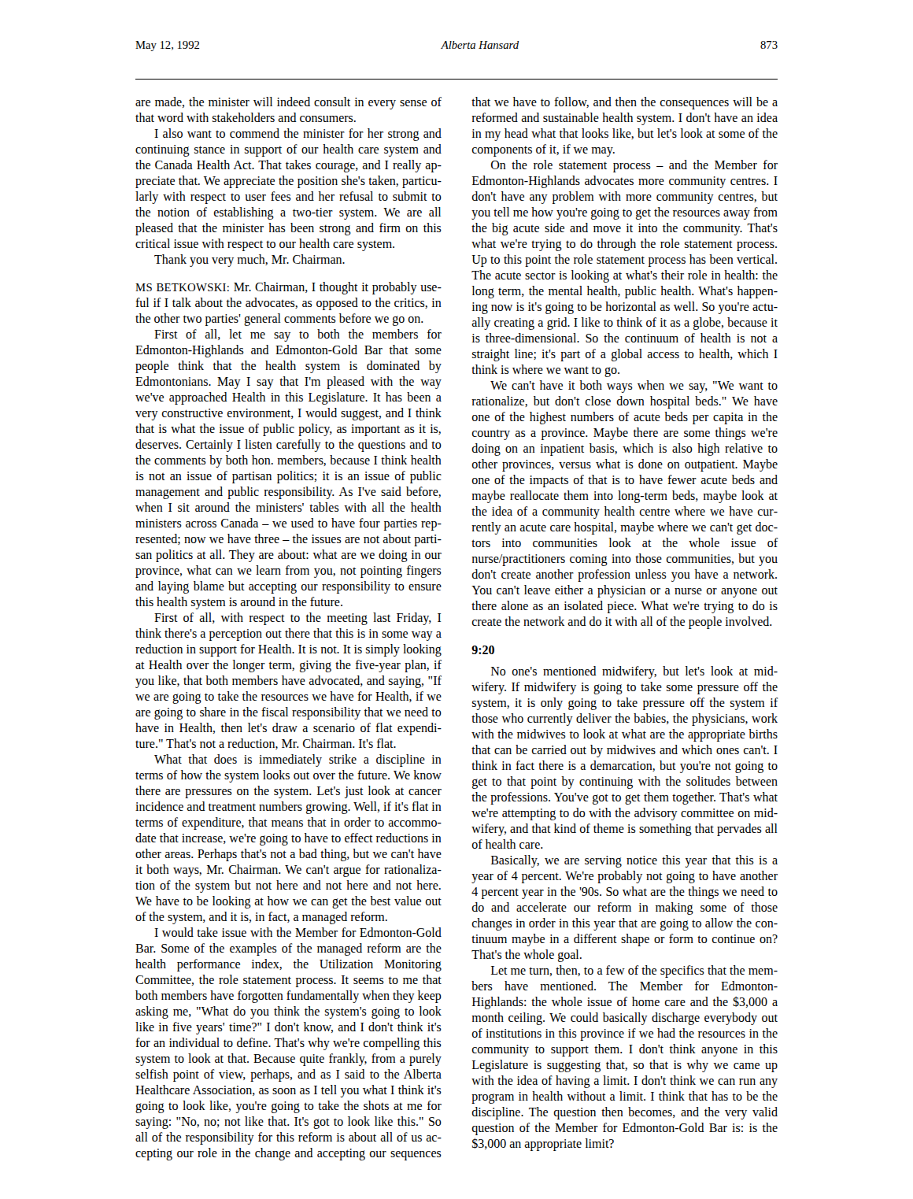May 12, 1992 Alberta Hansard 873
are made, the minister will indeed consult in every sense of that word with stakeholders and consumers.
I also want to commend the minister for her strong and continuing stance in support of our health care system and the Canada Health Act. That takes courage, and I really appreciate that. We appreciate the position she's taken, particularly with respect to user fees and her refusal to submit to the notion of establishing a two-tier system. We are all pleased that the minister has been strong and firm on this critical issue with respect to our health care system.
Thank you very much, Mr. Chairman.
Ms Betkowski: Mr. Chairman, I thought it probably useful if I talk about the advocates, as opposed to the critics, in the other two parties' general comments before we go on.
First of all, let me say to both the members for Edmonton-Highlands and Edmonton-Gold Bar that some people think that the health system is dominated by Edmontonians. May I say that I'm pleased with the way we've approached Health in this Legislature. It has been a very constructive environment, I would suggest, and I think that is what the issue of public policy, as important as it is, deserves. Certainly I listen carefully to the questions and to the comments by both hon. members, because I think health is not an issue of partisan politics; it is an issue of public management and public responsibility. As I've said before, when I sit around the ministers' tables with all the health ministers across Canada – we used to have four parties represented; now we have three – the issues are not about partisan politics at all. They are about: what are we doing in our province, what can we learn from you, not pointing fingers and laying blame but accepting our responsibility to ensure this health system is around in the future.
First of all, with respect to the meeting last Friday, I think there's a perception out there that this is in some way a reduction in support for Health. It is not. It is simply looking at Health over the longer term, giving the five-year plan, if you like, that both members have advocated, and saying, "If we are going to take the resources we have for Health, if we are going to share in the fiscal responsibility that we need to have in Health, then let's draw a scenario of flat expenditure." That's not a reduction, Mr. Chairman. It's flat.
What that does is immediately strike a discipline in terms of how the system looks out over the future. We know there are pressures on the system. Let's just look at cancer incidence and treatment numbers growing. Well, if it's flat in terms of expenditure, that means that in order to accommodate that increase, we're going to have to effect reductions in other areas. Perhaps that's not a bad thing, but we can't have it both ways, Mr. Chairman. We can't argue for rationalization of the system but not here and not here and not here. We have to be looking at how we can get the best value out of the system, and it is, in fact, a managed reform.
I would take issue with the Member for Edmonton-Gold Bar. Some of the examples of the managed reform are the health performance index, the Utilization Monitoring Committee, the role statement process. It seems to me that both members have forgotten fundamentally when they keep asking me, "What do you think the system's going to look like in five years' time?" I don't know, and I don't think it's for an individual to define. That's why we're compelling this system to look at that. Because quite frankly, from a purely selfish point of view, perhaps, and as I said to the Alberta Healthcare Association, as soon as I tell you what I think it's going to look like, you're going to take the shots at me for saying: "No, no; not like that. It's got to look like this." So all of the responsibility for this reform is about all of us accepting our role in the change and accepting our sequences that we have to follow, and then the consequences will be a reformed and sustainable health system. I don't have an idea in my head what that looks like, but let's look at some of the components of it, if we may.
On the role statement process – and the Member for Edmonton-Highlands advocates more community centres. I don't have any problem with more community centres, but you tell me how you're going to get the resources away from the big acute side and move it into the community. That's what we're trying to do through the role statement process. Up to this point the role statement process has been vertical. The acute sector is looking at what's their role in health: the long term, the mental health, public health. What's happening now is it's going to be horizontal as well. So you're actually creating a grid. I like to think of it as a globe, because it is three-dimensional. So the continuum of health is not a straight line; it's part of a global access to health, which I think is where we want to go.
We can't have it both ways when we say, "We want to rationalize, but don't close down hospital beds." We have one of the highest numbers of acute beds per capita in the country as a province. Maybe there are some things we're doing on an inpatient basis, which is also high relative to other provinces, versus what is done on outpatient. Maybe one of the impacts of that is to have fewer acute beds and maybe reallocate them into long-term beds, maybe look at the idea of a community health centre where we have currently an acute care hospital, maybe where we can't get doctors into communities look at the whole issue of nurse/practitioners coming into those communities, but you don't create another profession unless you have a network. You can't leave either a physician or a nurse or anyone out there alone as an isolated piece. What we're trying to do is create the network and do it with all of the people involved.
9:20
No one's mentioned midwifery, but let's look at midwifery. If midwifery is going to take some pressure off the system, it is only going to take pressure off the system if those who currently deliver the babies, the physicians, work with the midwives to look at what are the appropriate births that can be carried out by midwives and which ones can't. I think in fact there is a demarcation, but you're not going to get to that point by continuing with the solitudes between the professions. You've got to get them together. That's what we're attempting to do with the advisory committee on midwifery, and that kind of theme is something that pervades all of health care.
Basically, we are serving notice this year that this is a year of 4 percent. We're probably not going to have another 4 percent year in the '90s. So what are the things we need to do and accelerate our reform in making some of those changes in order in this year that are going to allow the continuum maybe in a different shape or form to continue on? That's the whole goal.
Let me turn, then, to a few of the specifics that the members have mentioned. The Member for Edmonton-Highlands: the whole issue of home care and the $3,000 a month ceiling. We could basically discharge everybody out of institutions in this province if we had the resources in the community to support them. I don't think anyone in this Legislature is suggesting that, so that is why we came up with the idea of having a limit. I don't think we can run any program in health without a limit. I think that has to be the discipline. The question then becomes, and the very valid question of the Member for Edmonton-Gold Bar is: is the $3,000 an appropriate limit?